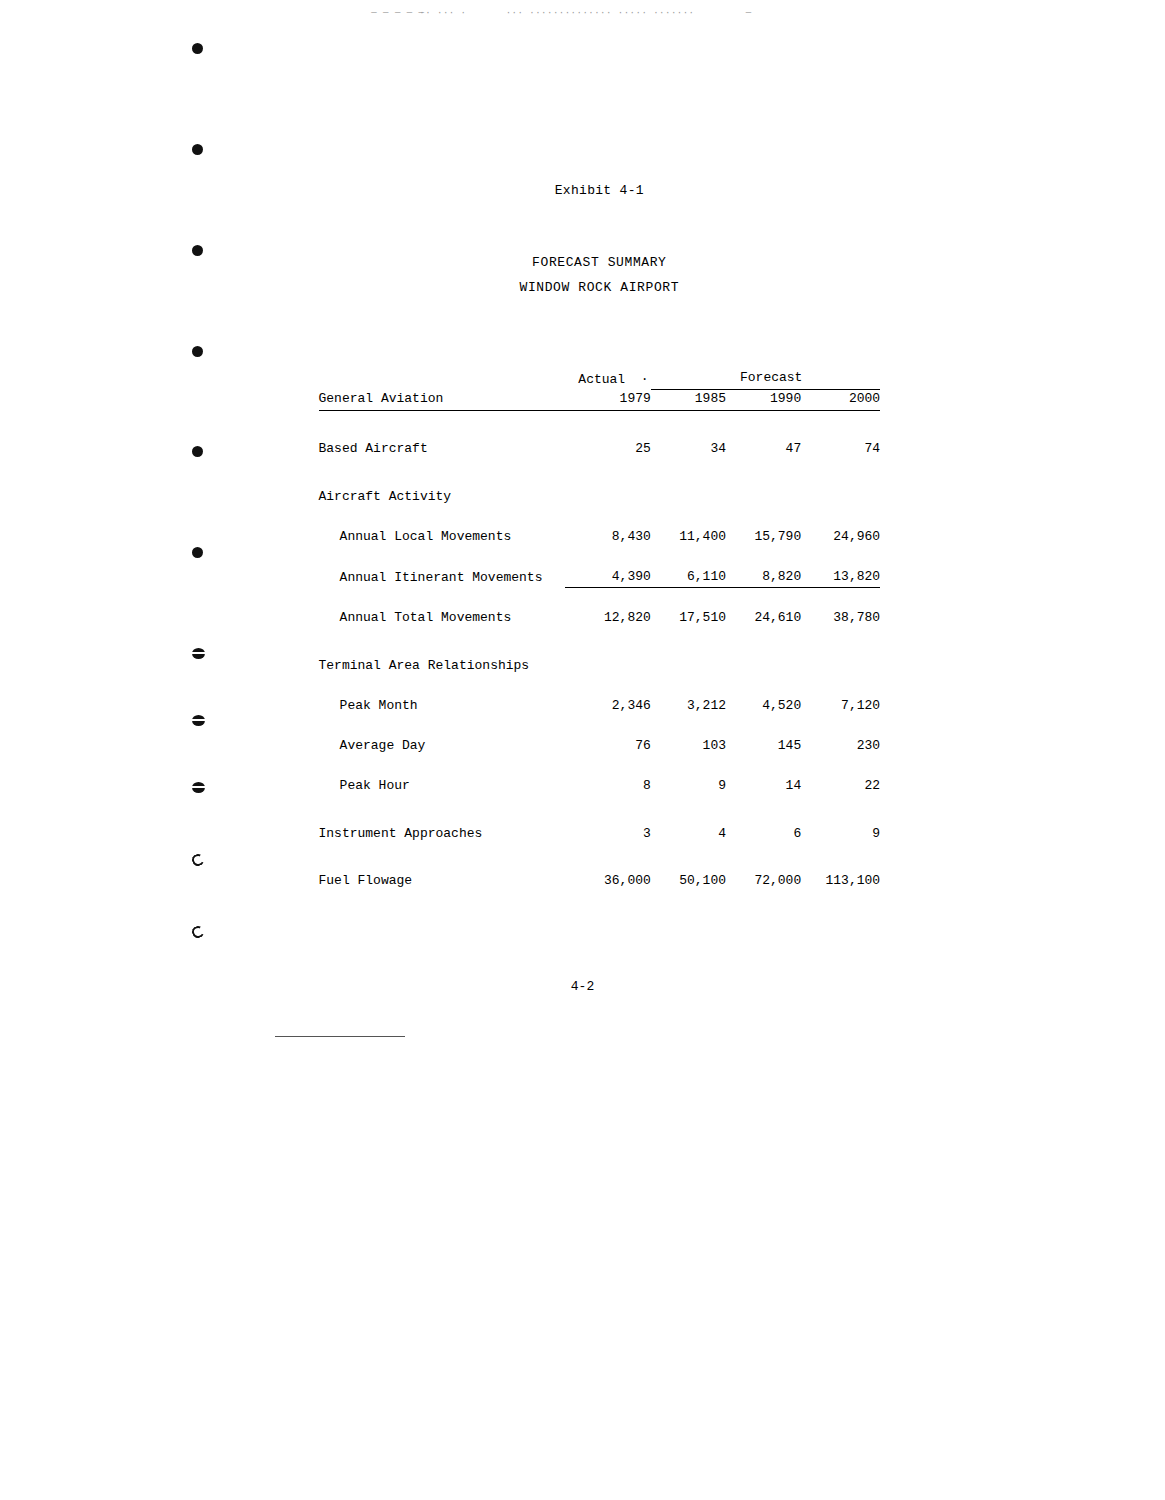— — — — — ·· ··· · ··· ·············· ····· ······· —
Exhibit 4-1
FORECAST SUMMARY
WINDOW ROCK AIRPORT
| | Actual · | Forecast |
| General Aviation | 1979 | 1985 | 1990 | 2000 |
| Based Aircraft | 25 | 34 | 47 | 74 |
| Aircraft Activity | | | | |
| Annual Local Movements | 8,430 | 11,400 | 15,790 | 24,960 |
| Annual Itinerant Movements | 4,390 | 6,110 | 8,820 | 13,820 |
| Annual Total Movements | 12,820 | 17,510 | 24,610 | 38,780 |
| Terminal Area Relationships | | | | |
| Peak Month | 2,346 | 3,212 | 4,520 | 7,120 |
| Average Day | 76 | 103 | 145 | 230 |
| Peak Hour | 8 | 9 | 14 | 22 |
| Instrument Approaches | 3 | 4 | 6 | 9 |
| Fuel Flowage | 36,000 | 50,100 | 72,000 | 113,100 |
4-2